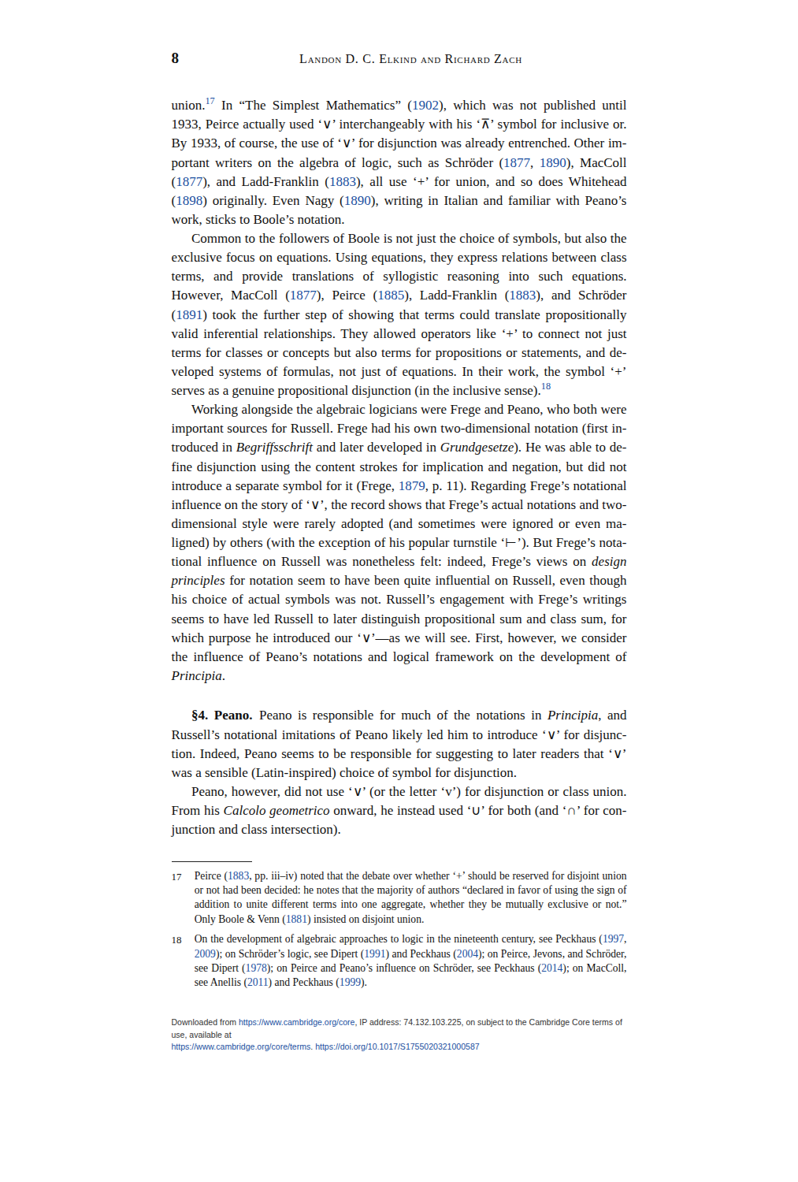8 Landon D. C. Elkind and Richard Zach
union.17 In “The Simplest Mathematics” (1902), which was not published until 1933, Peirce actually used ‘∨’ interchangeably with his ‘⊼’ symbol for inclusive or. By 1933, of course, the use of ‘∨’ for disjunction was already entrenched. Other important writers on the algebra of logic, such as Schröder (1877, 1890), MacColl (1877), and Ladd-Franklin (1883), all use ‘+’ for union, and so does Whitehead (1898) originally. Even Nagy (1890), writing in Italian and familiar with Peano’s work, sticks to Boole’s notation.
Common to the followers of Boole is not just the choice of symbols, but also the exclusive focus on equations. Using equations, they express relations between class terms, and provide translations of syllogistic reasoning into such equations. However, MacColl (1877), Peirce (1885), Ladd-Franklin (1883), and Schröder (1891) took the further step of showing that terms could translate propositionally valid inferential relationships. They allowed operators like ‘+’ to connect not just terms for classes or concepts but also terms for propositions or statements, and developed systems of formulas, not just of equations. In their work, the symbol ‘+’ serves as a genuine propositional disjunction (in the inclusive sense).18
Working alongside the algebraic logicians were Frege and Peano, who both were important sources for Russell. Frege had his own two-dimensional notation (first introduced in Begriffsschrift and later developed in Grundgesetze). He was able to define disjunction using the content strokes for implication and negation, but did not introduce a separate symbol for it (Frege, 1879, p. 11). Regarding Frege’s notational influence on the story of ‘∨’, the record shows that Frege’s actual notations and two-dimensional style were rarely adopted (and sometimes were ignored or even maligned) by others (with the exception of his popular turnstile ‘⊢’). But Frege’s notational influence on Russell was nonetheless felt: indeed, Frege’s views on design principles for notation seem to have been quite influential on Russell, even though his choice of actual symbols was not. Russell’s engagement with Frege’s writings seems to have led Russell to later distinguish propositional sum and class sum, for which purpose he introduced our ‘∨’—as we will see. First, however, we consider the influence of Peano’s notations and logical framework on the development of Principia.
§4. Peano. Peano is responsible for much of the notations in Principia, and Russell’s notational imitations of Peano likely led him to introduce ‘∨’ for disjunction. Indeed, Peano seems to be responsible for suggesting to later readers that ‘∨’ was a sensible (Latin-inspired) choice of symbol for disjunction.
Peano, however, did not use ‘∨’ (or the letter ‘v’) for disjunction or class union. From his Calcolo geometrico onward, he instead used ‘∪’ for both (and ‘∩’ for conjunction and class intersection).
17
Peirce (1883, pp. iii–iv) noted that the debate over whether ‘+’ should be reserved for disjoint union or not had been decided: he notes that the majority of authors “declared in favor of using the sign of addition to unite different terms into one aggregate, whether they be mutually exclusive or not.” Only Boole & Venn (1881) insisted on disjoint union.
18
On the development of algebraic approaches to logic in the nineteenth century, see Peckhaus (1997, 2009); on Schröder’s logic, see Dipert (1991) and Peckhaus (2004); on Peirce, Jevons, and Schröder, see Dipert (1978); on Peirce and Peano’s influence on Schröder, see Peckhaus (2014); on MacColl, see Anellis (2011) and Peckhaus (1999).
Downloaded from https://www.cambridge.org/core, IP address: 74.132.103.225, on subject to the Cambridge Core terms of use, available at
https://www.cambridge.org/core/terms. https://doi.org/10.1017/S1755020321000587